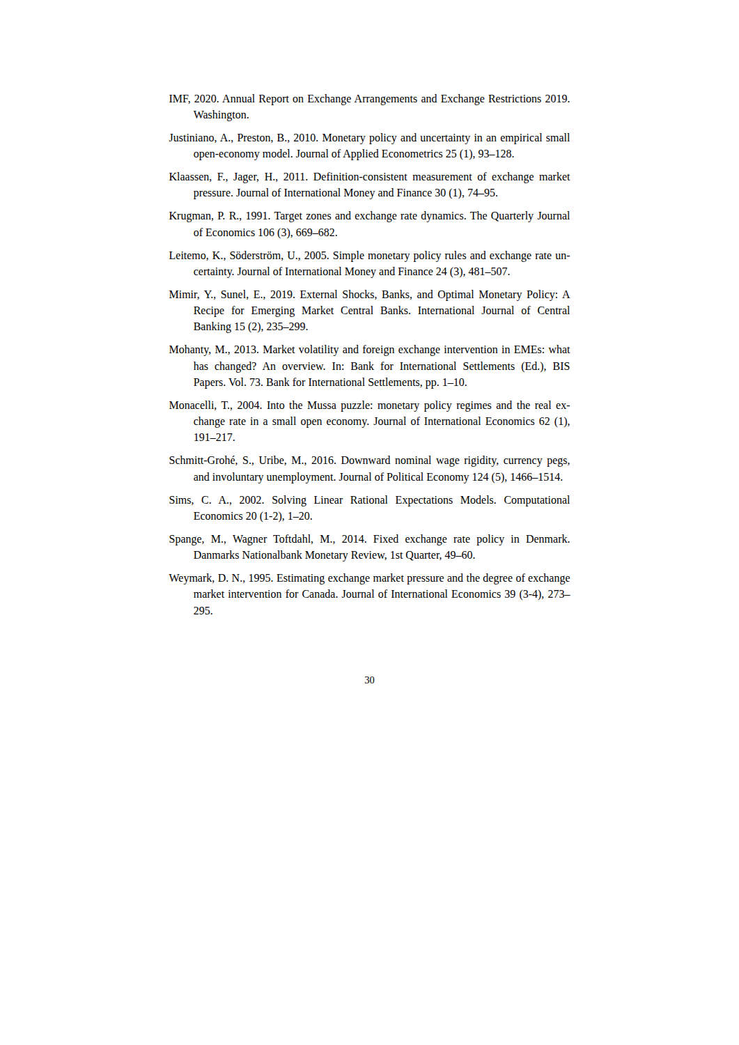IMF, 2020. Annual Report on Exchange Arrangements and Exchange Restrictions 2019. Washington.
Justiniano, A., Preston, B., 2010. Monetary policy and uncertainty in an empirical small open-economy model. Journal of Applied Econometrics 25 (1), 93–128.
Klaassen, F., Jager, H., 2011. Definition-consistent measurement of exchange market pressure. Journal of International Money and Finance 30 (1), 74–95.
Krugman, P. R., 1991. Target zones and exchange rate dynamics. The Quarterly Journal of Economics 106 (3), 669–682.
Leitemo, K., Söderström, U., 2005. Simple monetary policy rules and exchange rate uncertainty. Journal of International Money and Finance 24 (3), 481–507.
Mimir, Y., Sunel, E., 2019. External Shocks, Banks, and Optimal Monetary Policy: A Recipe for Emerging Market Central Banks. International Journal of Central Banking 15 (2), 235–299.
Mohanty, M., 2013. Market volatility and foreign exchange intervention in EMEs: what has changed? An overview. In: Bank for International Settlements (Ed.), BIS Papers. Vol. 73. Bank for International Settlements, pp. 1–10.
Monacelli, T., 2004. Into the Mussa puzzle: monetary policy regimes and the real exchange rate in a small open economy. Journal of International Economics 62 (1), 191–217.
Schmitt-Grohé, S., Uribe, M., 2016. Downward nominal wage rigidity, currency pegs, and involuntary unemployment. Journal of Political Economy 124 (5), 1466–1514.
Sims, C. A., 2002. Solving Linear Rational Expectations Models. Computational Economics 20 (1-2), 1–20.
Spange, M., Wagner Toftdahl, M., 2014. Fixed exchange rate policy in Denmark. Danmarks Nationalbank Monetary Review, 1st Quarter, 49–60.
Weymark, D. N., 1995. Estimating exchange market pressure and the degree of exchange market intervention for Canada. Journal of International Economics 39 (3-4), 273–295.
30